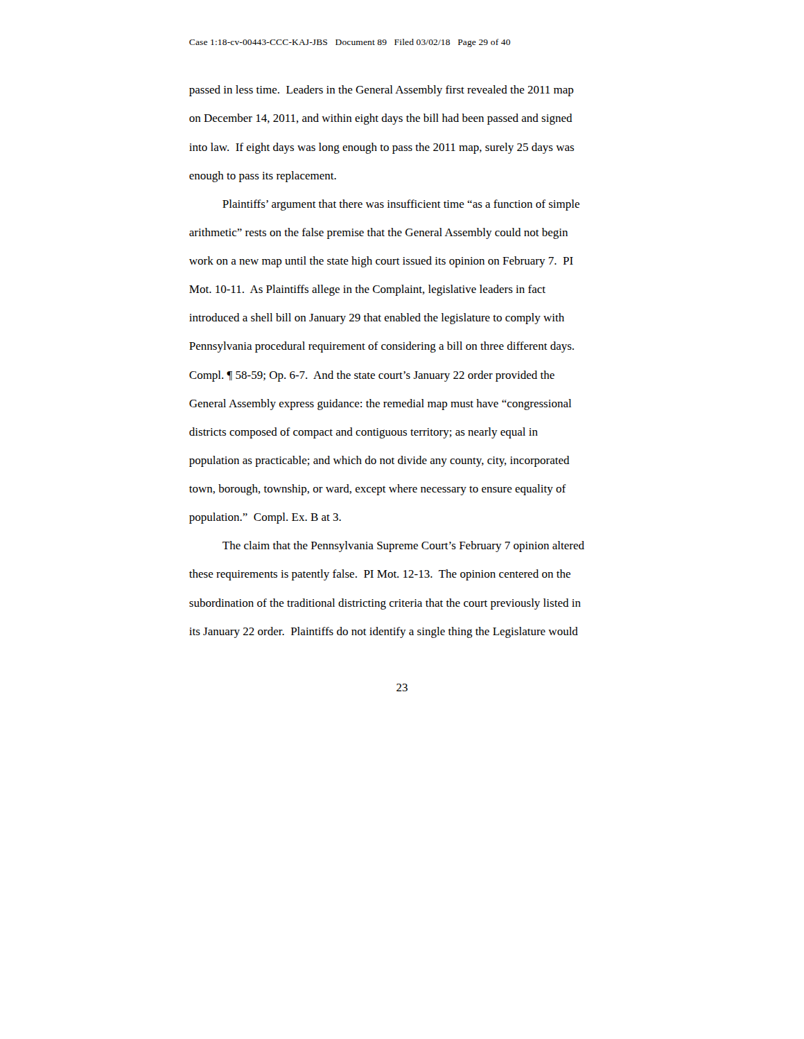Case 1:18-cv-00443-CCC-KAJ-JBS Document 89 Filed 03/02/18 Page 29 of 40
passed in less time. Leaders in the General Assembly first revealed the 2011 map
on December 14, 2011, and within eight days the bill had been passed and signed
into law. If eight days was long enough to pass the 2011 map, surely 25 days was
enough to pass its replacement.
Plaintiffs’ argument that there was insufficient time “as a function of simple
arithmetic” rests on the false premise that the General Assembly could not begin
work on a new map until the state high court issued its opinion on February 7. PI
Mot. 10-11. As Plaintiffs allege in the Complaint, legislative leaders in fact
introduced a shell bill on January 29 that enabled the legislature to comply with
Pennsylvania procedural requirement of considering a bill on three different days.
Compl. ¶ 58-59; Op. 6-7. And the state court’s January 22 order provided the
General Assembly express guidance: the remedial map must have “congressional
districts composed of compact and contiguous territory; as nearly equal in
population as practicable; and which do not divide any county, city, incorporated
town, borough, township, or ward, except where necessary to ensure equality of
population.” Compl. Ex. B at 3.
The claim that the Pennsylvania Supreme Court’s February 7 opinion altered
these requirements is patently false. PI Mot. 12-13. The opinion centered on the
subordination of the traditional districting criteria that the court previously listed in
its January 22 order. Plaintiffs do not identify a single thing the Legislature would
23